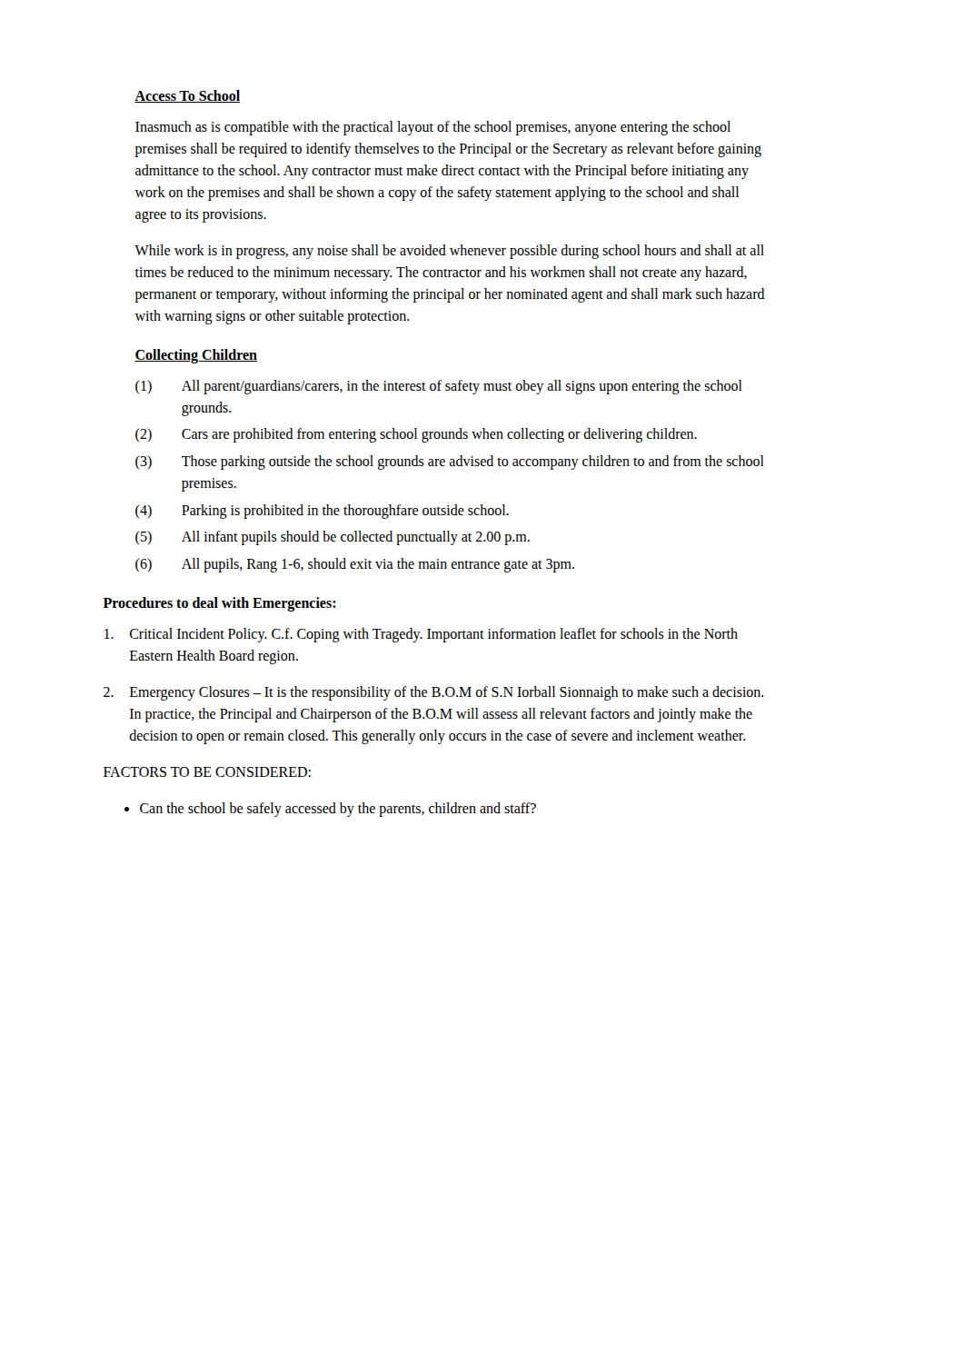Access To School
Inasmuch as is compatible with the practical layout of the school premises, anyone entering the school premises shall be required to identify themselves to the Principal or the Secretary as relevant before gaining admittance to the school. Any contractor must make direct contact with the Principal before initiating any work on the premises and shall be shown a copy of the safety statement applying to the school and shall agree to its provisions.
While work is in progress, any noise shall be avoided whenever possible during school hours and shall at all times be reduced to the minimum necessary. The contractor and his workmen shall not create any hazard, permanent or temporary, without informing the principal or her nominated agent and shall mark such hazard with warning signs or other suitable protection.
Collecting Children
(1) All parent/guardians/carers, in the interest of safety must obey all signs upon entering the school grounds.
(2) Cars are prohibited from entering school grounds when collecting or delivering children.
(3) Those parking outside the school grounds are advised to accompany children to and from the school premises.
(4) Parking is prohibited in the thoroughfare outside school.
(5) All infant pupils should be collected punctually at 2.00 p.m.
(6) All pupils, Rang 1-6, should exit via the main entrance gate at 3pm.
Procedures to deal with Emergencies:
1. Critical Incident Policy. C.f. Coping with Tragedy. Important information leaflet for schools in the North Eastern Health Board region.
2. Emergency Closures – It is the responsibility of the B.O.M of S.N Iorball Sionnaigh to make such a decision. In practice, the Principal and Chairperson of the B.O.M will assess all relevant factors and jointly make the decision to open or remain closed. This generally only occurs in the case of severe and inclement weather.
FACTORS TO BE CONSIDERED:
Can the school be safely accessed by the parents, children and staff?